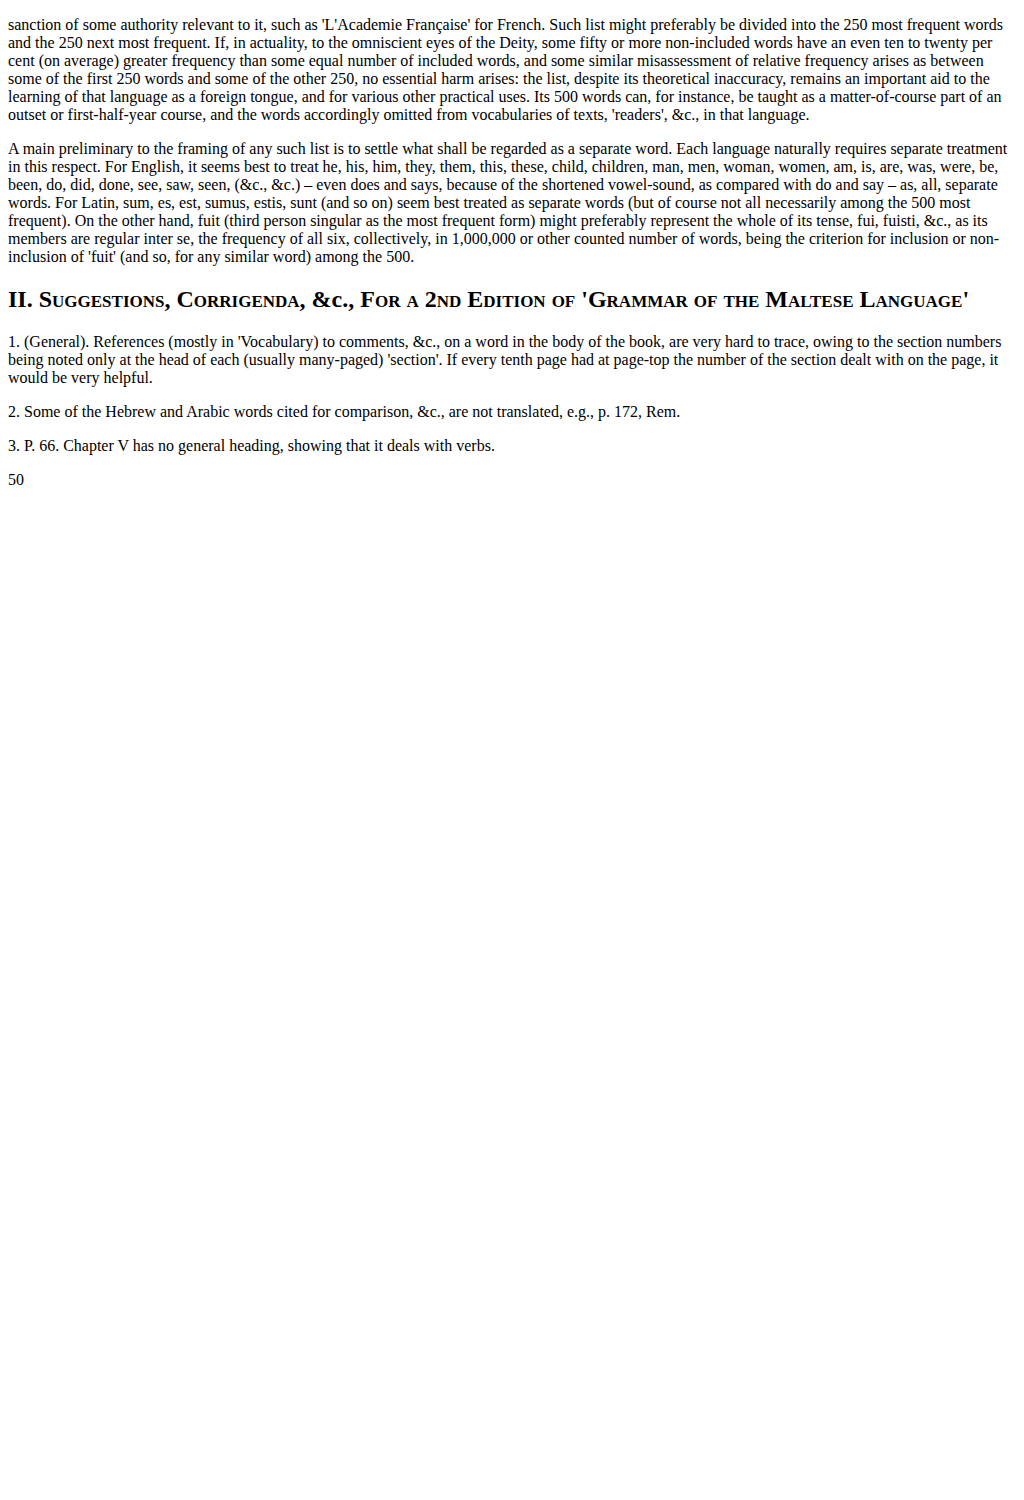sanction of some authority relevant to it, such as 'L'Academie Française' for French. Such list might preferably be divided into the 250 most frequent words and the 250 next most frequent. If, in actuality, to the omniscient eyes of the Deity, some fifty or more non-included words have an even ten to twenty per cent (on average) greater frequency than some equal number of included words, and some similar misassessment of relative frequency arises as between some of the first 250 words and some of the other 250, no essential harm arises: the list, despite its theoretical inaccuracy, remains an important aid to the learning of that language as a foreign tongue, and for various other practical uses. Its 500 words can, for instance, be taught as a matter-of-course part of an outset or first-half-year course, and the words accordingly omitted from vocabularies of texts, 'readers', &c., in that language.
A main preliminary to the framing of any such list is to settle what shall be regarded as a separate word. Each language naturally requires separate treatment in this respect. For English, it seems best to treat he, his, him, they, them, this, these, child, children, man, men, woman, women, am, is, are, was, were, be, been, do, did, done, see, saw, seen, (&c., &c.) – even does and says, because of the shortened vowel-sound, as compared with do and say – as, all, separate words. For Latin, sum, es, est, sumus, estis, sunt (and so on) seem best treated as separate words (but of course not all necessarily among the 500 most frequent). On the other hand, fuit (third person singular as the most frequent form) might preferably represent the whole of its tense, fui, fuisti, &c., as its members are regular inter se, the frequency of all six, collectively, in 1,000,000 or other counted number of words, being the criterion for inclusion or non-inclusion of 'fuit' (and so, for any similar word) among the 500.
II. Suggestions, Corrigenda, &c., For a 2nd Edition of 'Grammar of the Maltese Language'
1. (General). References (mostly in 'Vocabulary) to comments, &c., on a word in the body of the book, are very hard to trace, owing to the section numbers being noted only at the head of each (usually many-paged) 'section'. If every tenth page had at page-top the number of the section dealt with on the page, it would be very helpful.
2. Some of the Hebrew and Arabic words cited for comparison, &c., are not translated, e.g., p. 172, Rem.
3. P. 66. Chapter V has no general heading, showing that it deals with verbs.
50